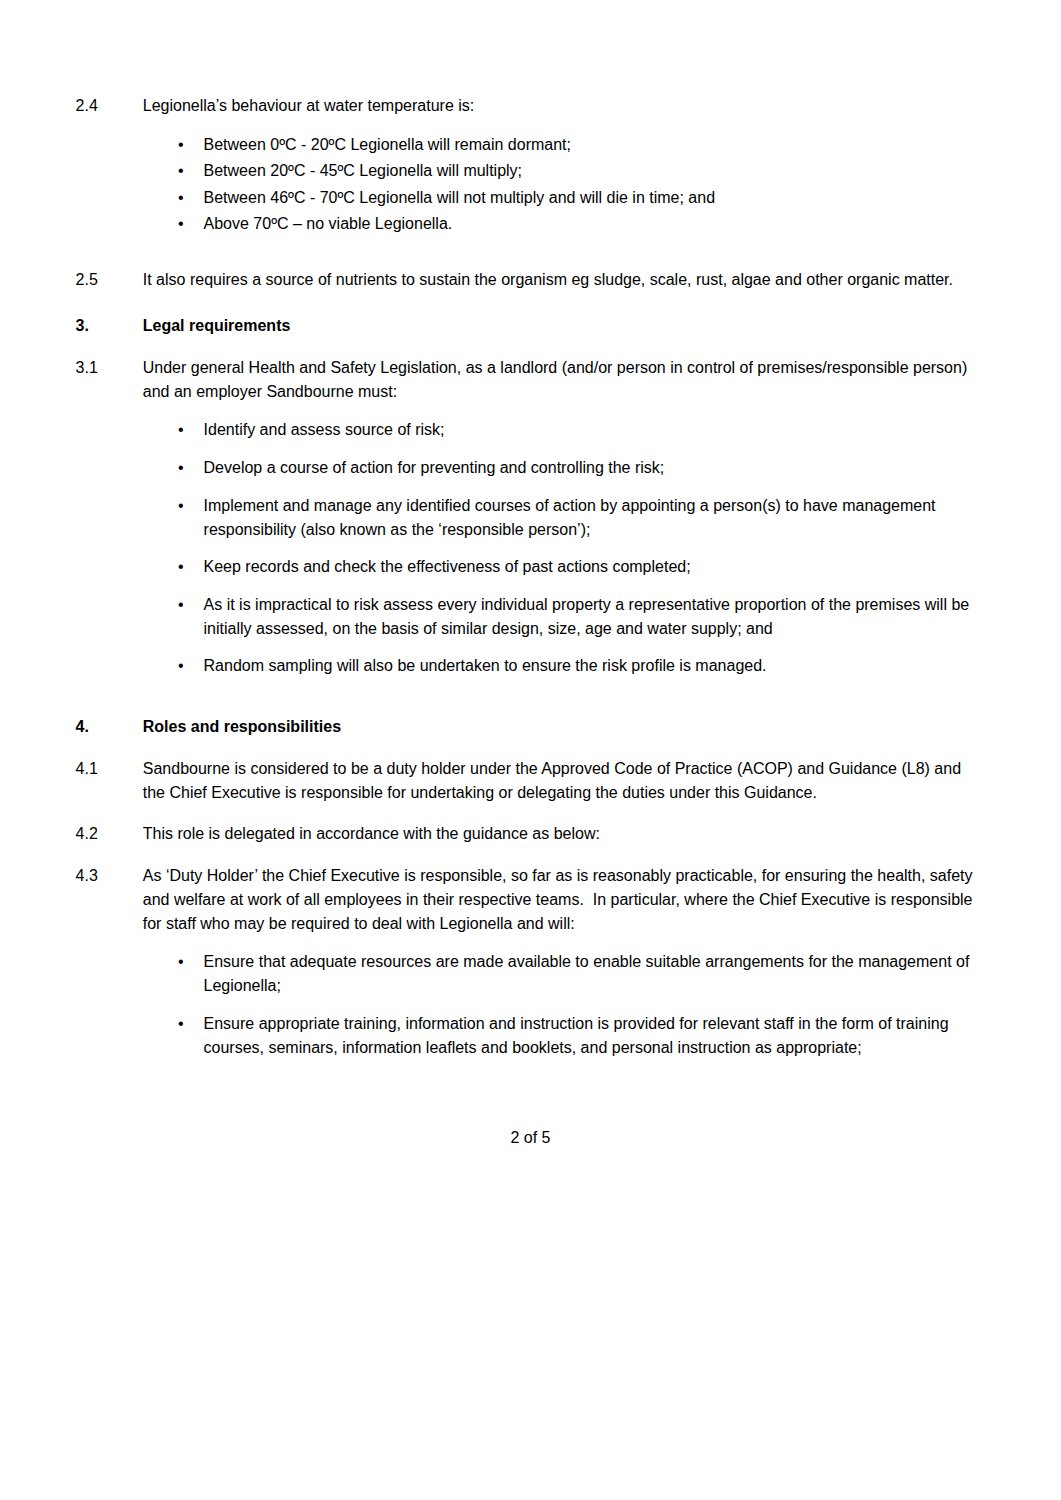2.4
Legionella’s behaviour at water temperature is:
Between 0ºC - 20ºC Legionella will remain dormant;
Between 20ºC - 45ºC Legionella will multiply;
Between 46ºC - 70ºC Legionella will not multiply and will die in time; and
Above 70ºC – no viable Legionella.
2.5
It also requires a source of nutrients to sustain the organism eg sludge, scale, rust, algae and other organic matter.
3. Legal requirements
3.1
Under general Health and Safety Legislation, as a landlord (and/or person in control of premises/responsible person) and an employer Sandbourne must:
Identify and assess source of risk;
Develop a course of action for preventing and controlling the risk;
Implement and manage any identified courses of action by appointing a person(s) to have management responsibility (also known as the ‘responsible person’);
Keep records and check the effectiveness of past actions completed;
As it is impractical to risk assess every individual property a representative proportion of the premises will be initially assessed, on the basis of similar design, size, age and water supply; and
Random sampling will also be undertaken to ensure the risk profile is managed.
4. Roles and responsibilities
4.1
Sandbourne is considered to be a duty holder under the Approved Code of Practice (ACOP) and Guidance (L8) and the Chief Executive is responsible for undertaking or delegating the duties under this Guidance.
4.2
This role is delegated in accordance with the guidance as below:
4.3
As ‘Duty Holder’ the Chief Executive is responsible, so far as is reasonably practicable, for ensuring the health, safety and welfare at work of all employees in their respective teams. In particular, where the Chief Executive is responsible for staff who may be required to deal with Legionella and will:
Ensure that adequate resources are made available to enable suitable arrangements for the management of Legionella;
Ensure appropriate training, information and instruction is provided for relevant staff in the form of training courses, seminars, information leaflets and booklets, and personal instruction as appropriate;
2 of 5